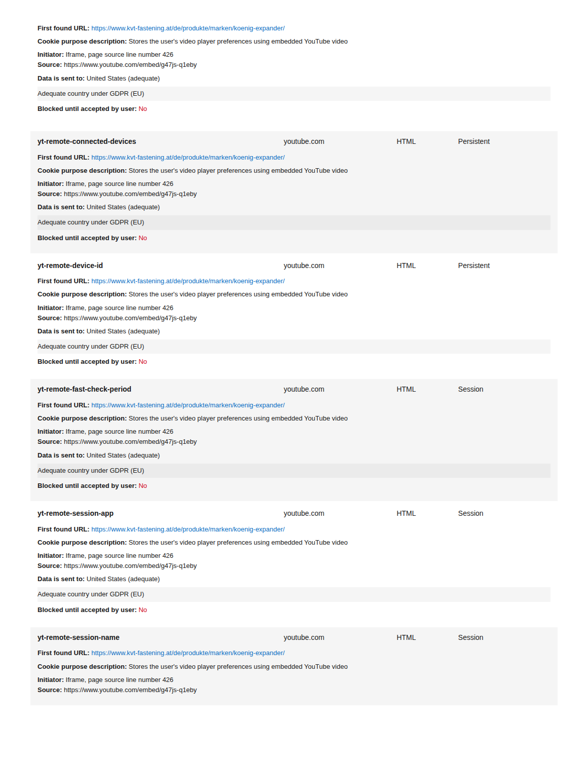First found URL: https://www.kvt-fastening.at/de/produkte/marken/koenig-expander/
Cookie purpose description: Stores the user's video player preferences using embedded YouTube video
Initiator: Iframe, page source line number 426
Source: https://www.youtube.com/embed/g47js-q1eby
Data is sent to: United States (adequate)
Adequate country under GDPR (EU)
Blocked until accepted by user: No
yt-remote-connected-devices youtube.com HTML Persistent
First found URL: https://www.kvt-fastening.at/de/produkte/marken/koenig-expander/
Cookie purpose description: Stores the user's video player preferences using embedded YouTube video
Initiator: Iframe, page source line number 426
Source: https://www.youtube.com/embed/g47js-q1eby
Data is sent to: United States (adequate)
Adequate country under GDPR (EU)
Blocked until accepted by user: No
yt-remote-device-id youtube.com HTML Persistent
First found URL: https://www.kvt-fastening.at/de/produkte/marken/koenig-expander/
Cookie purpose description: Stores the user's video player preferences using embedded YouTube video
Initiator: Iframe, page source line number 426
Source: https://www.youtube.com/embed/g47js-q1eby
Data is sent to: United States (adequate)
Adequate country under GDPR (EU)
Blocked until accepted by user: No
yt-remote-fast-check-period youtube.com HTML Session
First found URL: https://www.kvt-fastening.at/de/produkte/marken/koenig-expander/
Cookie purpose description: Stores the user's video player preferences using embedded YouTube video
Initiator: Iframe, page source line number 426
Source: https://www.youtube.com/embed/g47js-q1eby
Data is sent to: United States (adequate)
Adequate country under GDPR (EU)
Blocked until accepted by user: No
yt-remote-session-app youtube.com HTML Session
First found URL: https://www.kvt-fastening.at/de/produkte/marken/koenig-expander/
Cookie purpose description: Stores the user's video player preferences using embedded YouTube video
Initiator: Iframe, page source line number 426
Source: https://www.youtube.com/embed/g47js-q1eby
Data is sent to: United States (adequate)
Adequate country under GDPR (EU)
Blocked until accepted by user: No
yt-remote-session-name youtube.com HTML Session
First found URL: https://www.kvt-fastening.at/de/produkte/marken/koenig-expander/
Cookie purpose description: Stores the user's video player preferences using embedded YouTube video
Initiator: Iframe, page source line number 426
Source: https://www.youtube.com/embed/g47js-q1eby